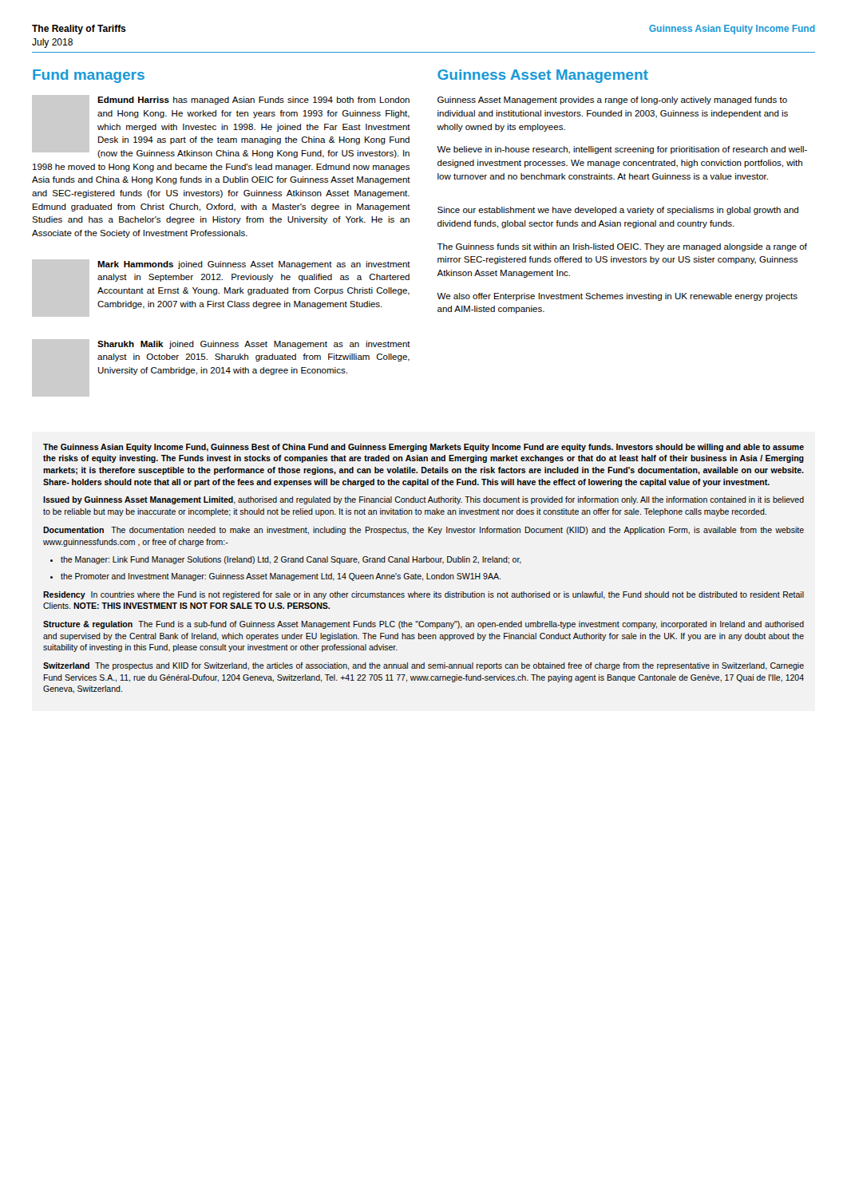The Reality of Tariffs
July 2018
Guinness Asian Equity Income Fund
Fund managers
Edmund Harriss has managed Asian Funds since 1994 both from London and Hong Kong. He worked for ten years from 1993 for Guinness Flight, which merged with Investec in 1998. He joined the Far East Investment Desk in 1994 as part of the team managing the China & Hong Kong Fund (now the Guinness Atkinson China & Hong Kong Fund, for US investors). In 1998 he moved to Hong Kong and became the Fund's lead manager. Edmund now manages Asia funds and China & Hong Kong funds in a Dublin OEIC for Guinness Asset Management and SEC-registered funds (for US investors) for Guinness Atkinson Asset Management. Edmund graduated from Christ Church, Oxford, with a Master's degree in Management Studies and has a Bachelor's degree in History from the University of York. He is an Associate of the Society of Investment Professionals.
Mark Hammonds joined Guinness Asset Management as an investment analyst in September 2012. Previously he qualified as a Chartered Accountant at Ernst & Young. Mark graduated from Corpus Christi College, Cambridge, in 2007 with a First Class degree in Management Studies.
Sharukh Malik joined Guinness Asset Management as an investment analyst in October 2015. Sharukh graduated from Fitzwilliam College, University of Cambridge, in 2014 with a degree in Economics.
Guinness Asset Management
Guinness Asset Management provides a range of long-only actively managed funds to individual and institutional investors. Founded in 2003, Guinness is independent and is wholly owned by its employees.
We believe in in-house research, intelligent screening for prioritisation of research and well-designed investment processes. We manage concentrated, high conviction portfolios, with low turnover and no benchmark constraints. At heart Guinness is a value investor.
Since our establishment we have developed a variety of specialisms in global growth and dividend funds, global sector funds and Asian regional and country funds.
The Guinness funds sit within an Irish-listed OEIC. They are managed alongside a range of mirror SEC-registered funds offered to US investors by our US sister company, Guinness Atkinson Asset Management Inc.
We also offer Enterprise Investment Schemes investing in UK renewable energy projects and AIM-listed companies.
The Guinness Asian Equity Income Fund, Guinness Best of China Fund and Guinness Emerging Markets Equity Income Fund are equity funds. Investors should be willing and able to assume the risks of equity investing. The Funds invest in stocks of companies that are traded on Asian and Emerging market exchanges or that do at least half of their business in Asia / Emerging markets; it is therefore susceptible to the performance of those regions, and can be volatile. Details on the risk factors are included in the Fund's documentation, available on our website. Share- holders should note that all or part of the fees and expenses will be charged to the capital of the Fund. This will have the effect of lowering the capital value of your investment.
Issued by Guinness Asset Management Limited, authorised and regulated by the Financial Conduct Authority. This document is provided for information only. All the information contained in it is believed to be reliable but may be inaccurate or incomplete; it should not be relied upon. It is not an invitation to make an investment nor does it constitute an offer for sale. Telephone calls maybe recorded.
Documentation The documentation needed to make an investment, including the Prospectus, the Key Investor Information Document (KIID) and the Application Form, is available from the website www.guinnessfunds.com , or free of charge from:-
the Manager: Link Fund Manager Solutions (Ireland) Ltd, 2 Grand Canal Square, Grand Canal Harbour, Dublin 2, Ireland; or,
the Promoter and Investment Manager: Guinness Asset Management Ltd, 14 Queen Anne's Gate, London SW1H 9AA.
Residency In countries where the Fund is not registered for sale or in any other circumstances where its distribution is not authorised or is unlawful, the Fund should not be distributed to resident Retail Clients. NOTE: THIS INVESTMENT IS NOT FOR SALE TO U.S. PERSONS.
Structure & regulation The Fund is a sub-fund of Guinness Asset Management Funds PLC (the "Company"), an open-ended umbrella-type investment company, incorporated in Ireland and authorised and supervised by the Central Bank of Ireland, which operates under EU legislation. The Fund has been approved by the Financial Conduct Authority for sale in the UK. If you are in any doubt about the suitability of investing in this Fund, please consult your investment or other professional adviser.
Switzerland The prospectus and KIID for Switzerland, the articles of association, and the annual and semi-annual reports can be obtained free of charge from the representative in Switzerland, Carnegie Fund Services S.A., 11, rue du Général-Dufour, 1204 Geneva, Switzerland, Tel. +41 22 705 11 77, www.carnegie-fund-services.ch. The paying agent is Banque Cantonale de Genève, 17 Quai de l'Ile, 1204 Geneva, Switzerland.